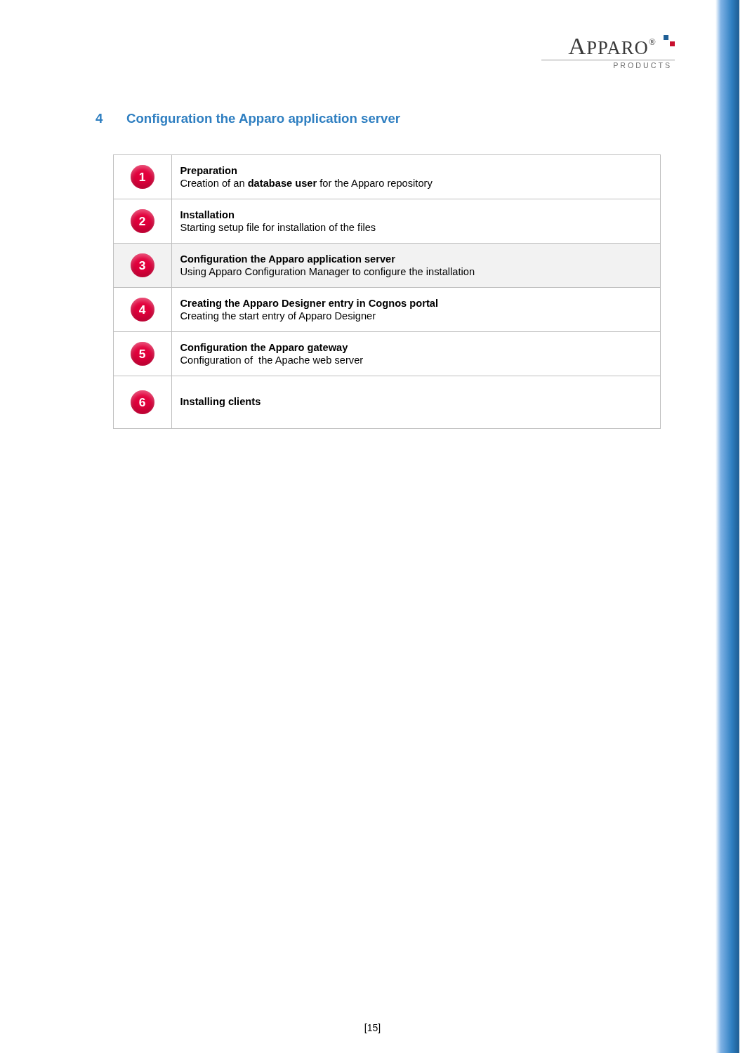APPARO®
PRODUCTS
4 Configuration the Apparo application server
| 1 | Preparation Creation of an database user for the Apparo repository |
| 2 | Installation Starting setup file for installation of the files |
| 3 | Configuration the Apparo application server Using Apparo Configuration Manager to configure the installation |
| 4 | Creating the Apparo Designer entry in Cognos portal Creating the start entry of Apparo Designer |
| 5 | Configuration the Apparo gateway Configuration of the Apache web server |
| 6 | Installing clients |
[15]